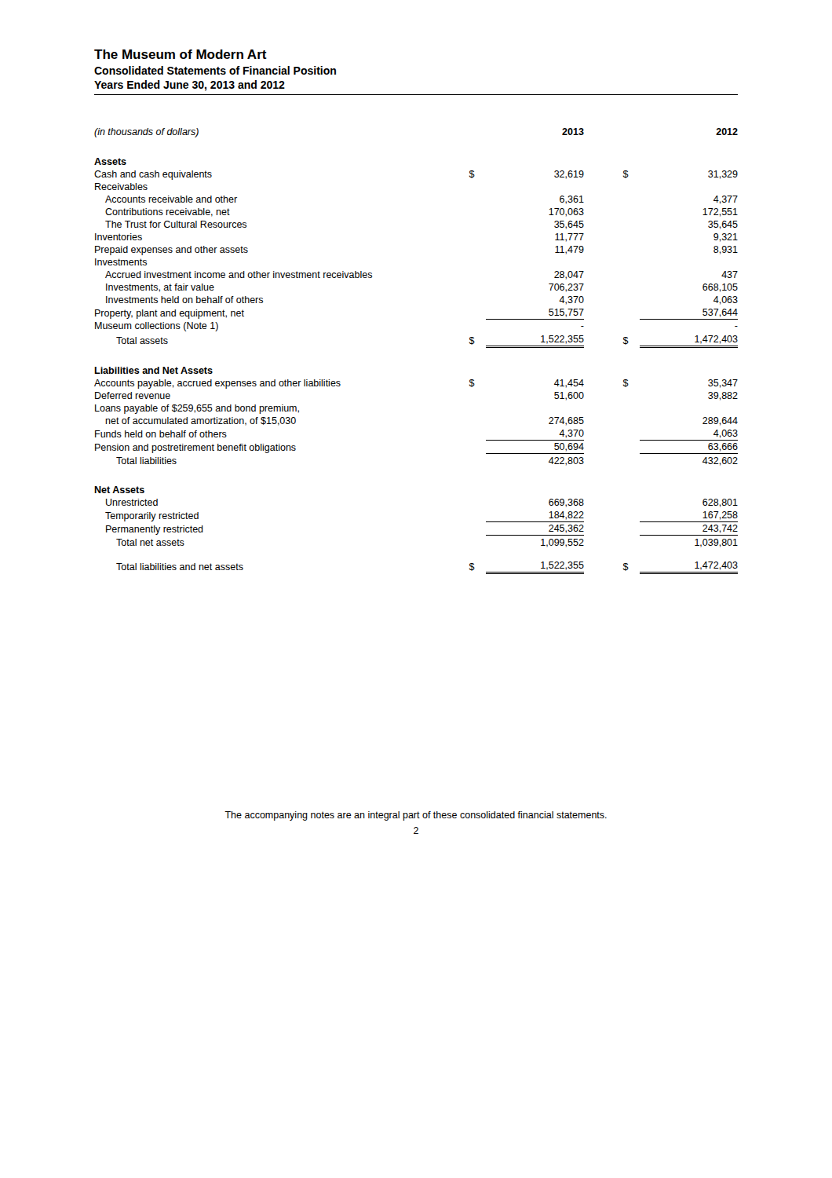The Museum of Modern Art
Consolidated Statements of Financial Position
Years Ended June 30, 2013 and 2012
| (in thousands of dollars) | | 2013 | | | 2012 |
| --- | --- | --- | --- | --- | --- |
| Assets | | | | | |
| Cash and cash equivalents | $ | 32,619 | | $ | 31,329 |
| Receivables | | | | | |
| Accounts receivable and other | | 6,361 | | | 4,377 |
| Contributions receivable, net | | 170,063 | | | 172,551 |
| The Trust for Cultural Resources | | 35,645 | | | 35,645 |
| Inventories | | 11,777 | | | 9,321 |
| Prepaid expenses and other assets | | 11,479 | | | 8,931 |
| Investments | | | | | |
| Accrued investment income and other investment receivables | | 28,047 | | | 437 |
| Investments, at fair value | | 706,237 | | | 668,105 |
| Investments held on behalf of others | | 4,370 | | | 4,063 |
| Property, plant and equipment, net | | 515,757 | | | 537,644 |
| Museum collections (Note 1) | | - | | | - |
| Total assets | $ | 1,522,355 | | $ | 1,472,403 |
| Liabilities and Net Assets | | | | | |
| Accounts payable, accrued expenses and other liabilities | $ | 41,454 | | $ | 35,347 |
| Deferred revenue | | 51,600 | | | 39,882 |
| Loans payable of $259,655 and bond premium, | | | | | |
| net of accumulated amortization, of $15,030 | | 274,685 | | | 289,644 |
| Funds held on behalf of others | | 4,370 | | | 4,063 |
| Pension and postretirement benefit obligations | | 50,694 | | | 63,666 |
| Total liabilities | | 422,803 | | | 432,602 |
| Net Assets | | | | | |
| Unrestricted | | 669,368 | | | 628,801 |
| Temporarily restricted | | 184,822 | | | 167,258 |
| Permanently restricted | | 245,362 | | | 243,742 |
| Total net assets | | 1,099,552 | | | 1,039,801 |
| Total liabilities and net assets | $ | 1,522,355 | | $ | 1,472,403 |
The accompanying notes are an integral part of these consolidated financial statements.
2